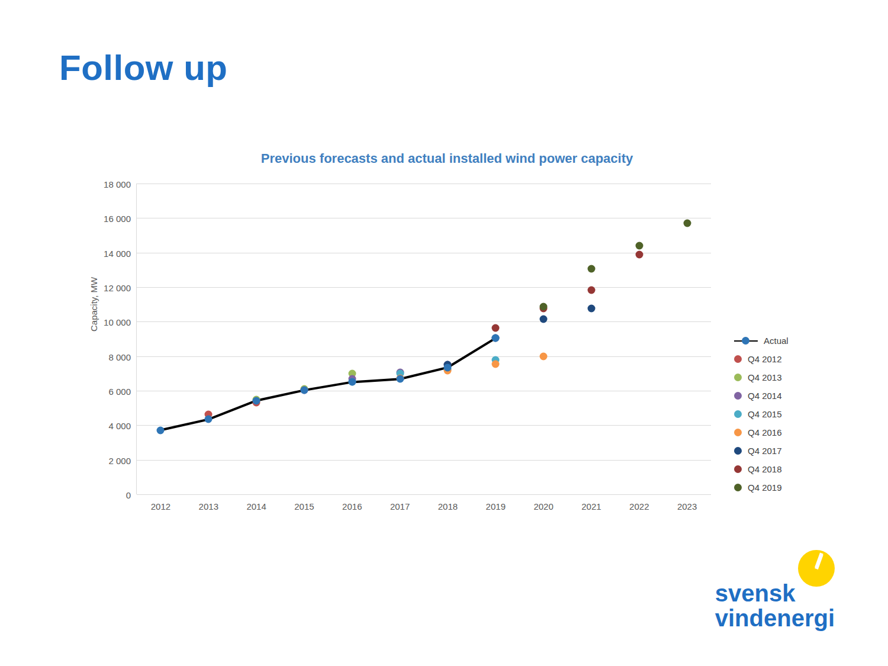Follow up
Previous forecasts and actual installed wind power capacity
Capacity, MW
18 000
16 000
14 000
12 000
10 000
8 000
6 000
4 000
2 000
0
2012
2013
2014
2015
2016
2017
2018
2019
2020
2021
2022
2023
Actual
Q4 2012
Q4 2013
Q4 2014
Q4 2015
Q4 2016
Q4 2017
Q4 2018
Q4 2019
svensk
vindenergi